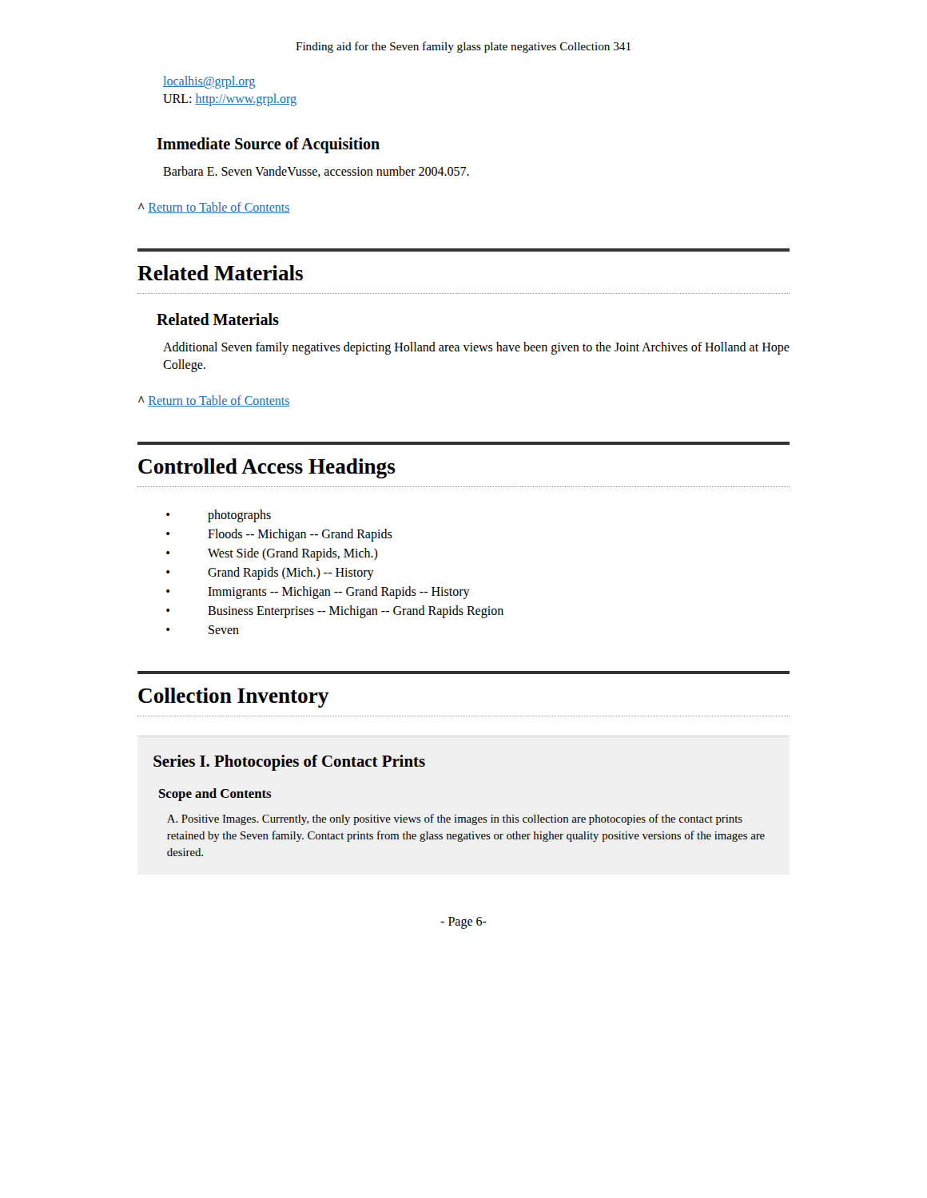Finding aid for the Seven family glass plate negatives Collection 341
localhis@grpl.org
URL: http://www.grpl.org
Immediate Source of Acquisition
Barbara E. Seven VandeVusse, accession number 2004.057.
^ Return to Table of Contents
Related Materials
Related Materials
Additional Seven family negatives depicting Holland area views have been given to the Joint Archives of Holland at Hope College.
^ Return to Table of Contents
Controlled Access Headings
photographs
Floods -- Michigan -- Grand Rapids
West Side (Grand Rapids, Mich.)
Grand Rapids (Mich.) -- History
Immigrants -- Michigan -- Grand Rapids -- History
Business Enterprises -- Michigan -- Grand Rapids Region
Seven
Collection Inventory
Series I. Photocopies of Contact Prints
Scope and Contents
A. Positive Images. Currently, the only positive views of the images in this collection are photocopies of the contact prints retained by the Seven family. Contact prints from the glass negatives or other higher quality positive versions of the images are desired.
- Page 6-